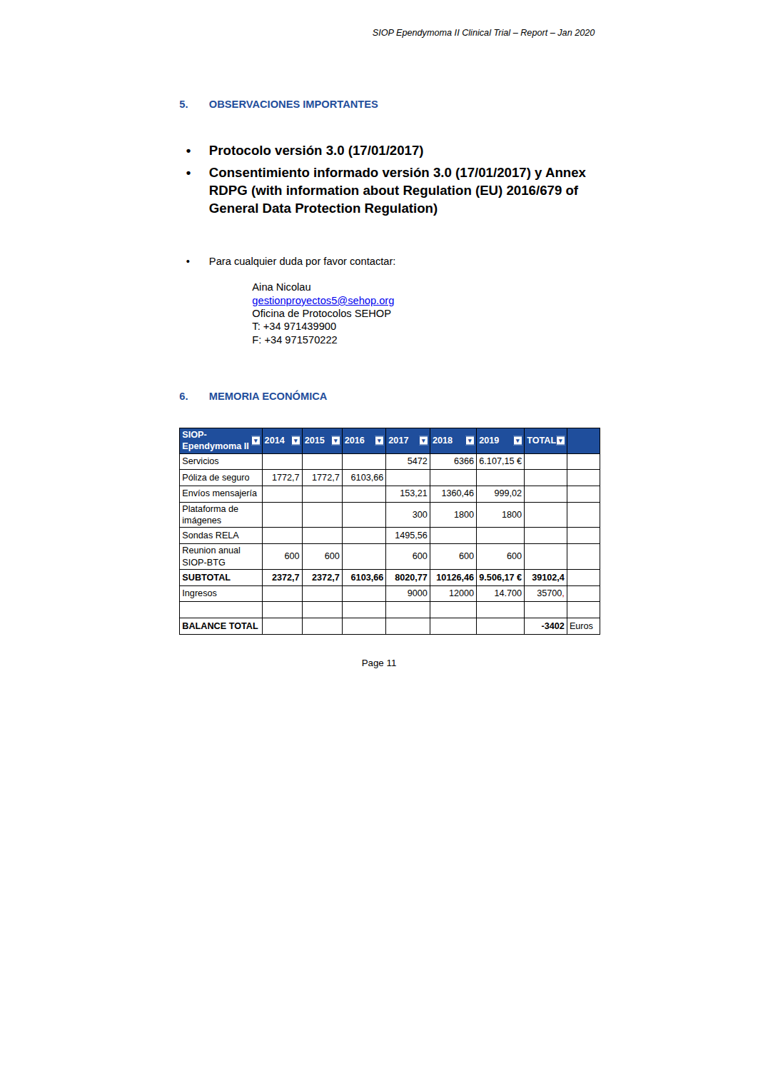SIOP Ependymoma II Clinical Trial – Report – Jan 2020
5. OBSERVACIONES IMPORTANTES
Protocolo versión 3.0 (17/01/2017)
Consentimiento informado versión 3.0 (17/01/2017) y Annex RDPG (with information about Regulation (EU) 2016/679 of General Data Protection Regulation)
Para cualquier duda por favor contactar:
Aina Nicolau
gestionproyectos5@sehop.org
Oficina de Protocolos SEHOP
T: +34 971439900
F: +34 971570222
6. MEMORIA ECONÓMICA
| SIOP-Ependymoma II ▾ | 2014 ▾ | 2015 ▾ | 2016 ▾ | 2017 ▾ | 2018 ▾ | 2019 ▾ | TOTAL ▾ | |
| --- | --- | --- | --- | --- | --- | --- | --- | --- |
| Servicios | | | | 5472 | 6366 | 6.107,15 € | | |
| Póliza de seguro | 1772,7 | 1772,7 | 6103,66 | | | | | |
| Envíos mensajería | | | | 153,21 | 1360,46 | 999,02 | | |
| Plataforma de imágenes | | | | 300 | 1800 | 1800 | | |
| Sondas RELA | | | | 1495,56 | | | | |
| Reunion anual SIOP-BTG | 600 | 600 | | 600 | 600 | 600 | | |
| SUBTOTAL | 2372,7 | 2372,7 | 6103,66 | 8020,77 | 10126,46 | 9.506,17 € | 39102,4 | |
| Ingresos | | | | 9000 | 12000 | 14.700 | 35700 , | |
| BALANCE TOTAL | | | | | | | -3402 | Euros |
Page 11